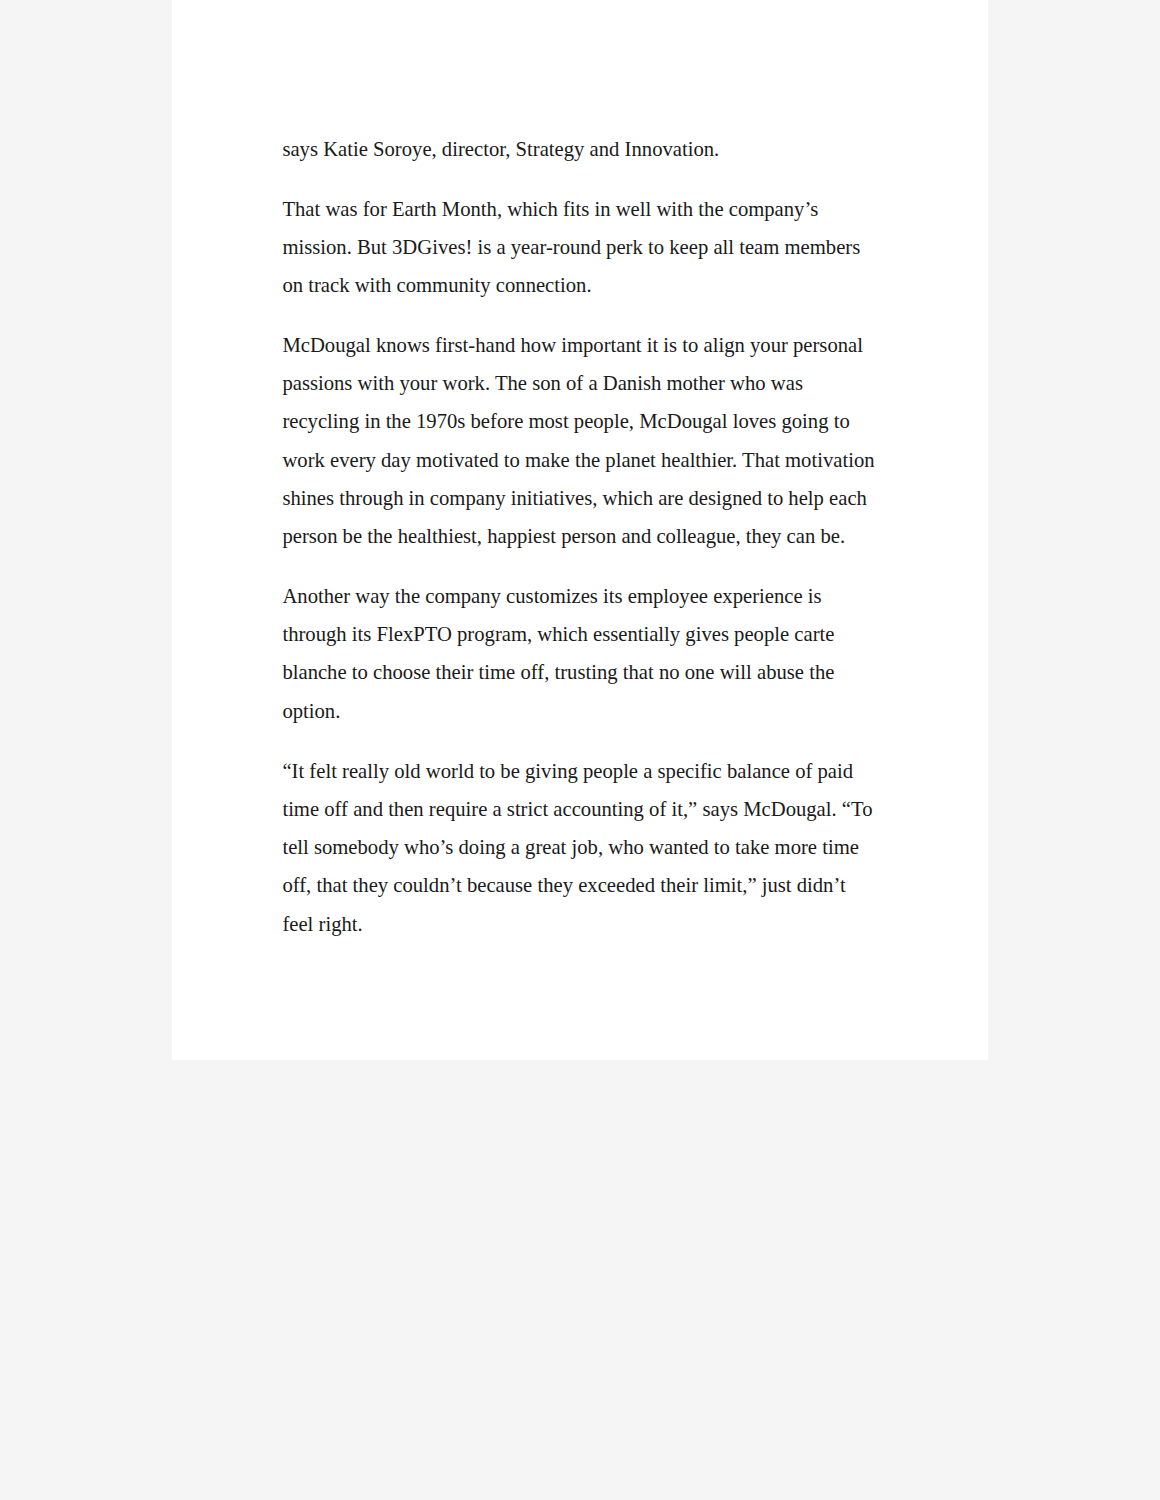says Katie Soroye, director, Strategy and Innovation.
That was for Earth Month, which fits in well with the company’s mission. But 3DGives! is a year-round perk to keep all team members on track with community connection.
McDougal knows first-hand how important it is to align your personal passions with your work. The son of a Danish mother who was recycling in the 1970s before most people, McDougal loves going to work every day motivated to make the planet healthier. That motivation shines through in company initiatives, which are designed to help each person be the healthiest, happiest person and colleague, they can be.
Another way the company customizes its employee experience is through its FlexPTO program, which essentially gives people carte blanche to choose their time off, trusting that no one will abuse the option.
“It felt really old world to be giving people a specific balance of paid time off and then require a strict accounting of it,” says McDougal. “To tell somebody who’s doing a great job, who wanted to take more time off, that they couldn’t because they exceeded their limit,” just didn’t feel right.